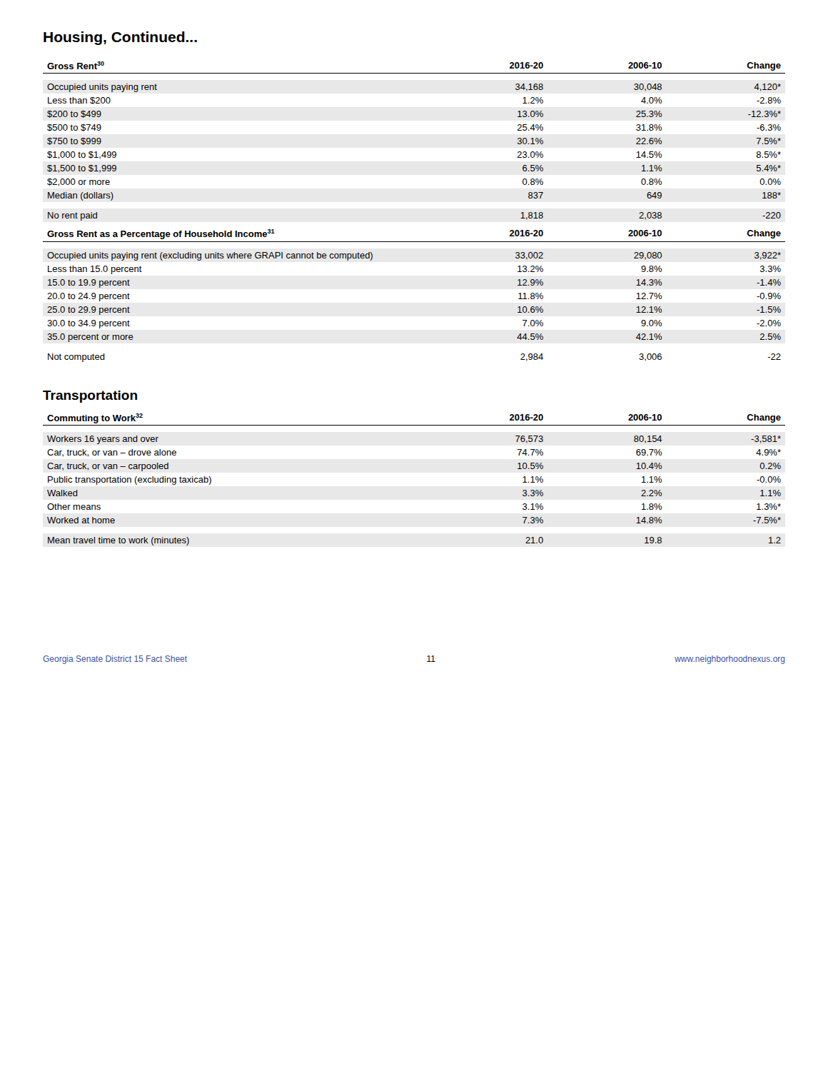Housing, Continued...
Gross Rent
| Gross Rent 30 | 2016-20 | 2006-10 | Change |
| --- | --- | --- | --- |
| Occupied units paying rent | 34,168 | 30,048 | 4,120* |
| Less than $200 | 1.2% | 4.0% | -2.8% |
| $200 to $499 | 13.0% | 25.3% | -12.3%* |
| $500 to $749 | 25.4% | 31.8% | -6.3% |
| $750 to $999 | 30.1% | 22.6% | 7.5%* |
| $1,000 to $1,499 | 23.0% | 14.5% | 8.5%* |
| $1,500 to $1,999 | 6.5% | 1.1% | 5.4%* |
| $2,000 or more | 0.8% | 0.8% | 0.0% |
| Median (dollars) | 837 | 649 | 188* |
| No rent paid | 1,818 | 2,038 | -220 |
| Gross Rent as a Percentage of Household Income 31 | 2016-20 | 2006-10 | Change |
| --- | --- | --- | --- |
| Occupied units paying rent (excluding units where GRAPI cannot be computed) | 33,002 | 29,080 | 3,922* |
| Less than 15.0 percent | 13.2% | 9.8% | 3.3% |
| 15.0 to 19.9 percent | 12.9% | 14.3% | -1.4% |
| 20.0 to 24.9 percent | 11.8% | 12.7% | -0.9% |
| 25.0 to 29.9 percent | 10.6% | 12.1% | -1.5% |
| 30.0 to 34.9 percent | 7.0% | 9.0% | -2.0% |
| 35.0 percent or more | 44.5% | 42.1% | 2.5% |
| Not computed | 2,984 | 3,006 | -22 |
Transportation
| Commuting to Work 32 | 2016-20 | 2006-10 | Change |
| --- | --- | --- | --- |
| Workers 16 years and over | 76,573 | 80,154 | -3,581* |
| Car, truck, or van – drove alone | 74.7% | 69.7% | 4.9%* |
| Car, truck, or van – carpooled | 10.5% | 10.4% | 0.2% |
| Public transportation (excluding taxicab) | 1.1% | 1.1% | -0.0% |
| Walked | 3.3% | 2.2% | 1.1% |
| Other means | 3.1% | 1.8% | 1.3%* |
| Worked at home | 7.3% | 14.8% | -7.5%* |
| Mean travel time to work (minutes) | 21.0 | 19.8 | 1.2 |
Georgia Senate District 15 Fact Sheet 11 www.neighborhoodnexus.org